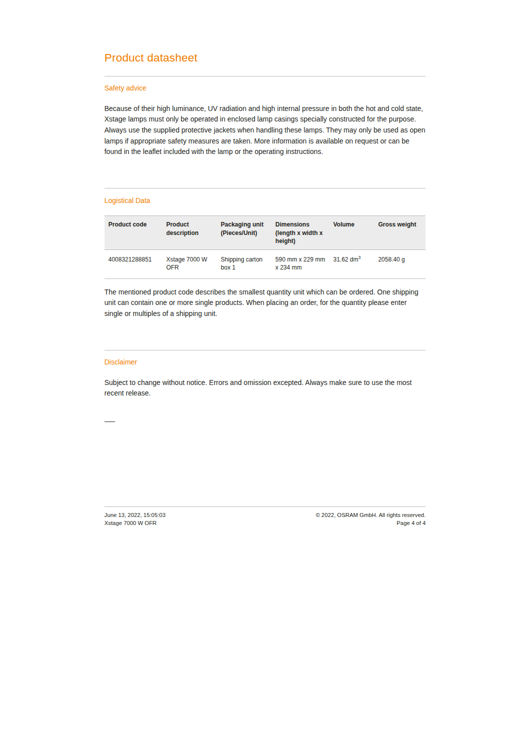Product datasheet
Safety advice
Because of their high luminance, UV radiation and high internal pressure in both the hot and cold state, Xstage lamps must only be operated in enclosed lamp casings specially constructed for the purpose. Always use the supplied protective jackets when handling these lamps. They may only be used as open lamps if appropriate safety measures are taken. More information is available on request or can be found in the leaflet included with the lamp or the operating instructions.
Logistical Data
| Product code | Product description | Packaging unit (Pieces/Unit) | Dimensions (length x width x height) | Volume | Gross weight |
| --- | --- | --- | --- | --- | --- |
| 4008321288851 | Xstage 7000 W OFR | Shipping carton box 1 | 590 mm x 229 mm x 234 mm | 31.62 dm 3 | 2058.40 g |
The mentioned product code describes the smallest quantity unit which can be ordered. One shipping unit can contain one or more single products. When placing an order, for the quantity please enter single or multiples of a shipping unit.
Disclaimer
Subject to change without notice. Errors and omission excepted. Always make sure to use the most recent release.
June 13, 2022, 15:05:03 Xstage 7000 W OFR
© 2022, OSRAM GmbH. All rights reserved. Page 4 of 4